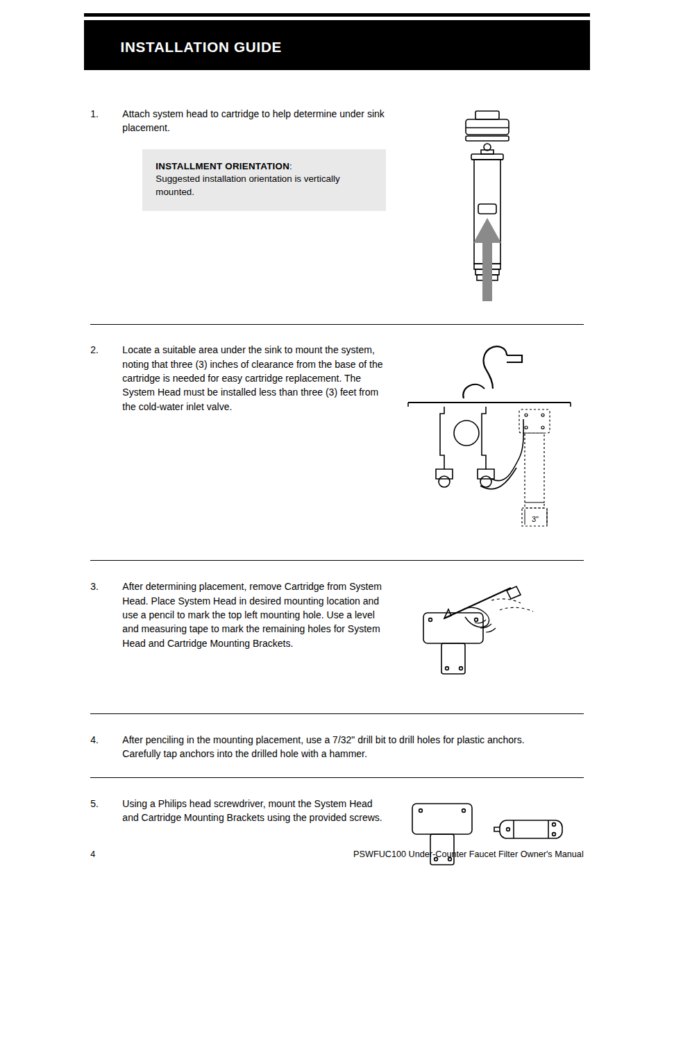INSTALLATION GUIDE
1.
Attach system head to cartridge to help determine under sink placement.
INSTALLMENT ORIENTATION:
Suggested installation orientation is vertically mounted.
2.
Locate a suitable area under the sink to mount the system, noting that three (3) inches of clearance from the base of the cartridge is needed for easy cartridge replacement. The System Head must be installed less than three (3) feet from the cold-water inlet valve.
3"
3.
After determining placement, remove Cartridge from System Head. Place System Head in desired mounting location and use a pencil to mark the top left mounting hole. Use a level and measuring tape to mark the remaining holes for System Head and Cartridge Mounting Brackets.
4.
After penciling in the mounting placement, use a 7/32" drill bit to drill holes for plastic anchors. Carefully tap anchors into the drilled hole with a hammer.
5.
Using a Philips head screwdriver, mount the System Head and Cartridge Mounting Brackets using the provided screws.
4
PSWFUC100 Under-Counter Faucet Filter Owner's Manual